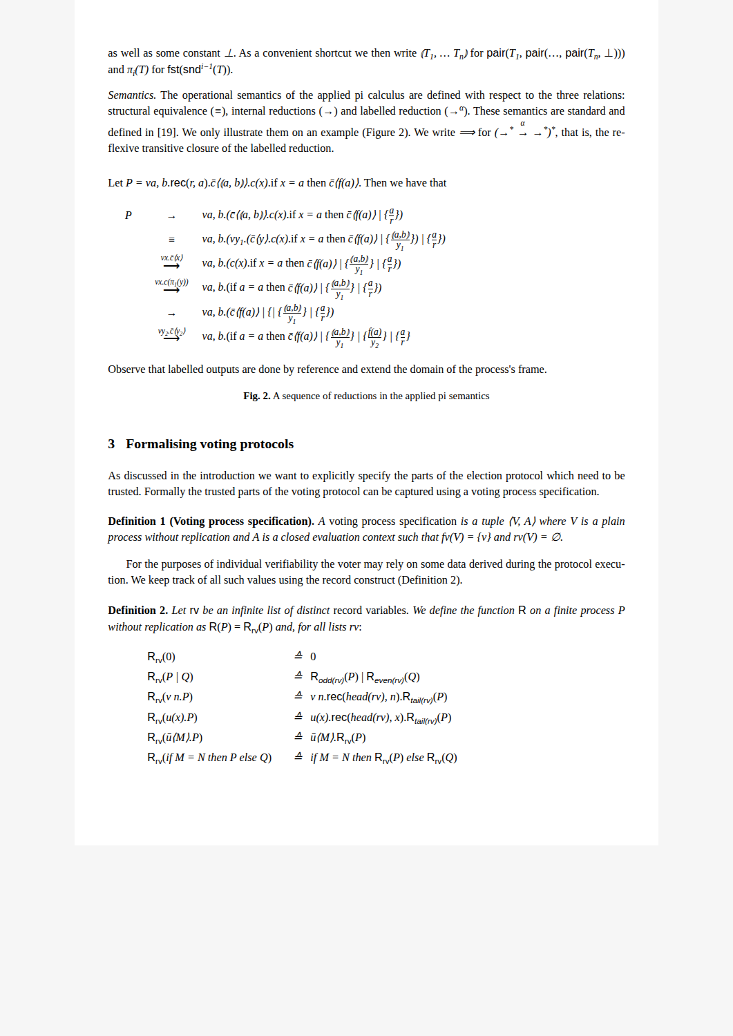as well as some constant ⊥. As a convenient shortcut we then write ⦅T1, … Tn⦆ for pair(T1, pair(…, pair(Tn, ⊥))) and πi(T) for fst(sndi−1(T)).
Semantics. The operational semantics of the applied pi calculus are defined with respect to the three relations: structural equivalence (≡), internal reductions (→) and labelled reduction (→α). These semantics are standard and defined in [19]. We only illustrate them on an example (Figure 2). We write ⟹ for (→* α→ →*)*, that is, the reflexive transitive closure of the labelled reduction.
Let P = νa, b. rec(r, a).c̄⟨⦅a, b⦆⟩.c(x).if x = a then c̄⟨f(a)⟩. Then we have that
| P | → | νa, b.(c̄⟨⦅a, b⦆⟩.c(x) .if x = a then c̄⟨f(a)⟩ / { a r }) |
| | ≡ | νa, b.(νy 1 .(c̄⟨y⟩.c(x) .if x = a then c̄⟨f(a)⟩ / { ⦅a,b⦆ y 1 }) / { a r }) |
| | νx.c̄⟨x⟩ ⟶ | νa, b.(c(x) .if x = a then c̄⟨f(a)⟩ / { ⦅a,b⦆ y 1 } / { a r }) |
| | νx.c(π 1 (y)) ⟶ | νa, b. (if a = a then c̄⟨f(a)⟩ / { ⦅a,b⦆ y 1 } / { a r }) |
| | → | νa, b.(c̄⟨f(a)⟩ / {/ { ⦅a,b⦆ y 1 } / { a r }) |
| | νy 2 .c̄⟨y 2 ⟩ ⟶ | νa, b. (if a = a then c̄⟨f(a)⟩ / { ⦅a,b⦆ y 1 } / { f(a) y 2 } / { a r } |
Observe that labelled outputs are done by reference and extend the domain of the process's frame.
Fig. 2. A sequence of reductions in the applied pi semantics
3 Formalising voting protocols
As discussed in the introduction we want to explicitly specify the parts of the election protocol which need to be trusted. Formally the trusted parts of the voting protocol can be captured using a voting process specification.
Definition 1 (Voting process specification). A voting process specification is a tuple ⟨V, A⟩ where V is a plain process without replication and A is a closed evaluation context such that fv(V) = {v} and rv(V) = ∅.
For the purposes of individual verifiability the voter may rely on some data derived during the protocol execution. We keep track of all such values using the record construct (Definition 2).
Definition 2. Let rv be an infinite list of distinct record variables. We define the function R on a finite process P without replication as R(P) = Rrv(P) and, for all lists rv:
| R rv (0) | ≙ | 0 |
| R rv ( P / Q ) | ≙ | R odd(rv) ( P ) / R even(rv) ( Q ) |
| R rv ( ν n.P ) | ≙ | ν n. rec ( head(rv), n ). R tail(rv) ( P ) |
| R rv ( u(x).P ) | ≙ | u(x). rec ( head(rv), x ). R tail(rv) ( P ) |
| R rv ( ū⟨M⟩.P ) | ≙ | ū⟨M⟩. R rv ( P ) |
| R rv ( if M = N then P else Q ) | ≙ | if M = N then R rv ( P ) else R rv ( Q ) |